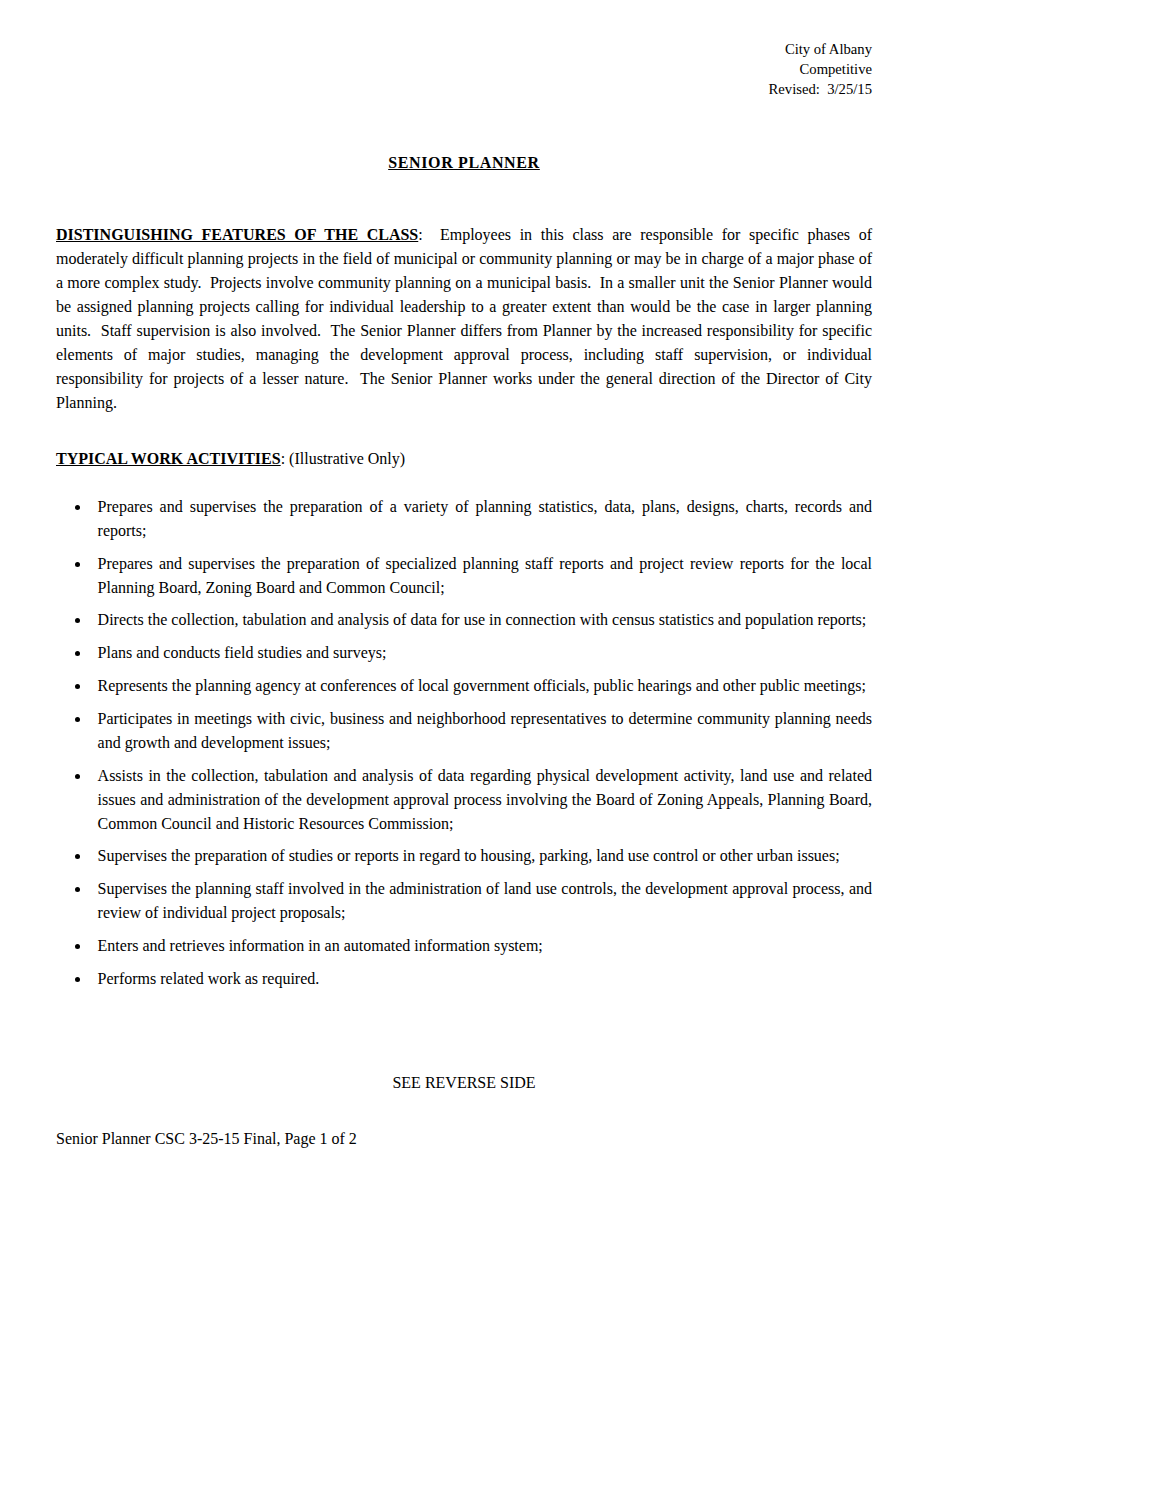City of Albany
Competitive
Revised: 3/25/15
SENIOR PLANNER
DISTINGUISHING FEATURES OF THE CLASS: Employees in this class are responsible for specific phases of moderately difficult planning projects in the field of municipal or community planning or may be in charge of a major phase of a more complex study. Projects involve community planning on a municipal basis. In a smaller unit the Senior Planner would be assigned planning projects calling for individual leadership to a greater extent than would be the case in larger planning units. Staff supervision is also involved. The Senior Planner differs from Planner by the increased responsibility for specific elements of major studies, managing the development approval process, including staff supervision, or individual responsibility for projects of a lesser nature. The Senior Planner works under the general direction of the Director of City Planning.
TYPICAL WORK ACTIVITIES: (Illustrative Only)
Prepares and supervises the preparation of a variety of planning statistics, data, plans, designs, charts, records and reports;
Prepares and supervises the preparation of specialized planning staff reports and project review reports for the local Planning Board, Zoning Board and Common Council;
Directs the collection, tabulation and analysis of data for use in connection with census statistics and population reports;
Plans and conducts field studies and surveys;
Represents the planning agency at conferences of local government officials, public hearings and other public meetings;
Participates in meetings with civic, business and neighborhood representatives to determine community planning needs and growth and development issues;
Assists in the collection, tabulation and analysis of data regarding physical development activity, land use and related issues and administration of the development approval process involving the Board of Zoning Appeals, Planning Board, Common Council and Historic Resources Commission;
Supervises the preparation of studies or reports in regard to housing, parking, land use control or other urban issues;
Supervises the planning staff involved in the administration of land use controls, the development approval process, and review of individual project proposals;
Enters and retrieves information in an automated information system;
Performs related work as required.
SEE REVERSE SIDE
Senior Planner CSC 3-25-15 Final, Page 1 of 2